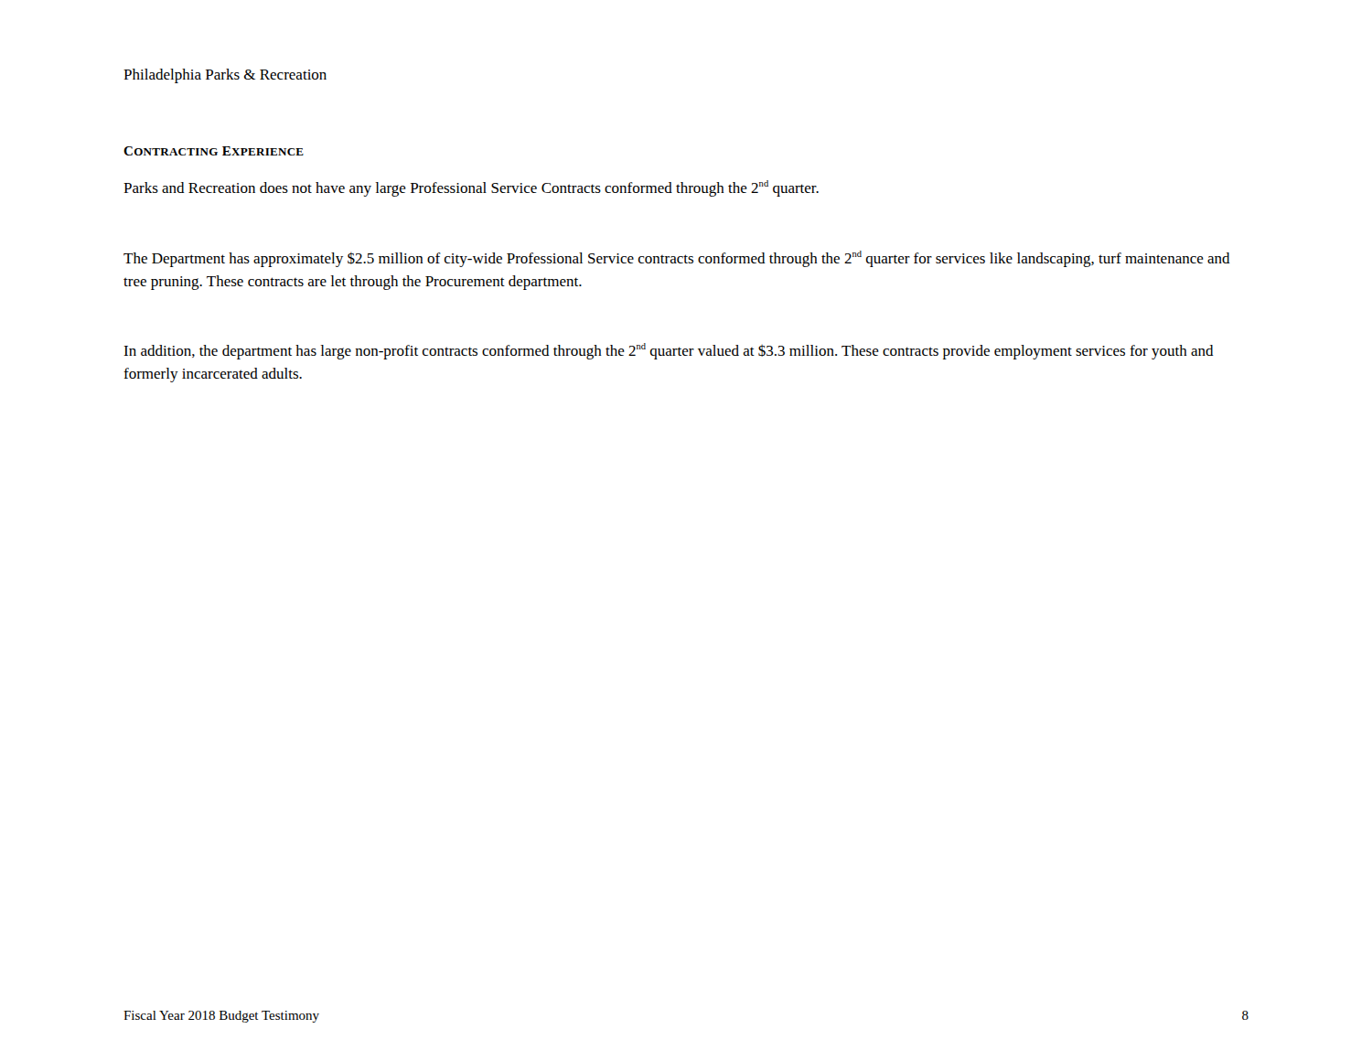Philadelphia Parks & Recreation
CONTRACTING EXPERIENCE
Parks and Recreation does not have any large Professional Service Contracts conformed through the 2nd quarter.
The Department has approximately $2.5 million of city-wide Professional Service contracts conformed through the 2nd quarter for services like landscaping, turf maintenance and tree pruning. These contracts are let through the Procurement department.
In addition, the department has large non-profit contracts conformed through the 2nd quarter valued at $3.3 million. These contracts provide employment services for youth and formerly incarcerated adults.
Fiscal Year 2018 Budget Testimony 8